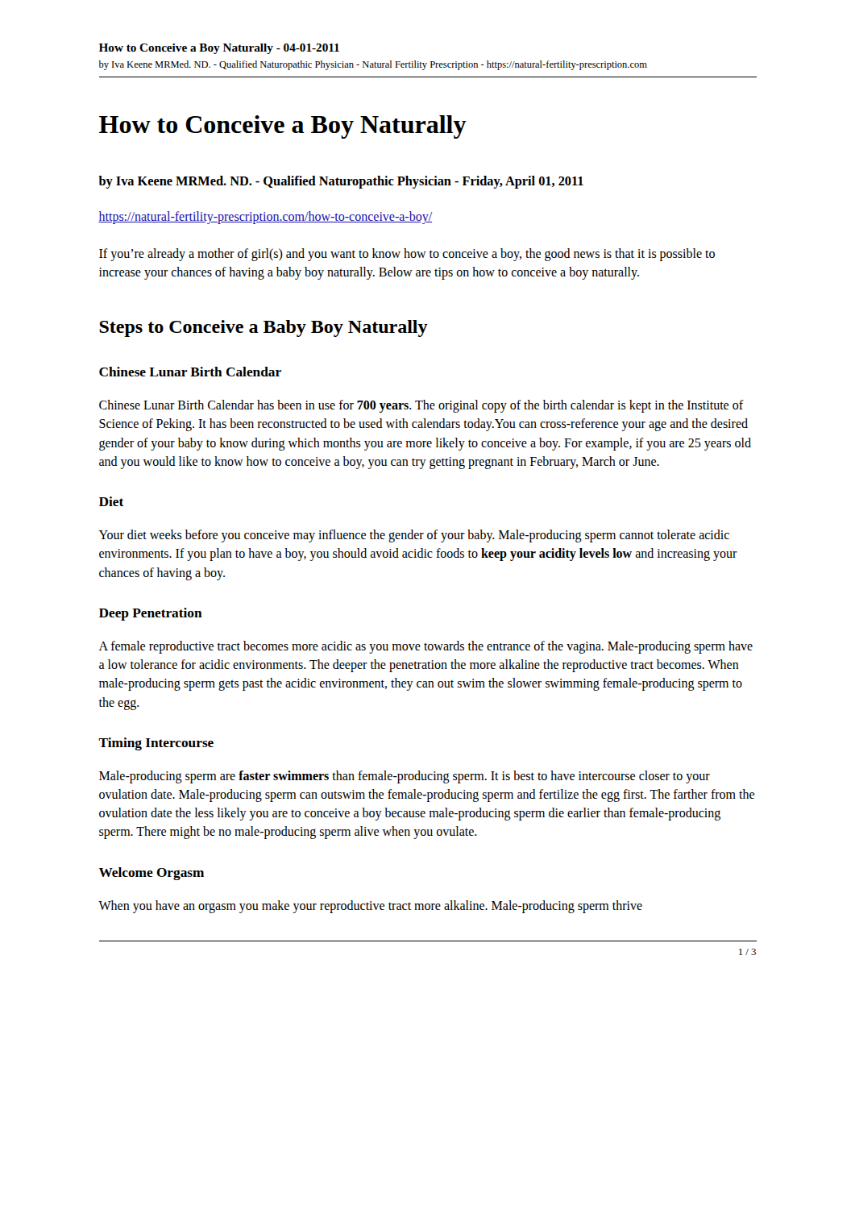How to Conceive a Boy Naturally - 04-01-2011
by Iva Keene MRMed. ND. - Qualified Naturopathic Physician - Natural Fertility Prescription - https://natural-fertility-prescription.com
How to Conceive a Boy Naturally
by Iva Keene MRMed. ND. - Qualified Naturopathic Physician - Friday, April 01, 2011
https://natural-fertility-prescription.com/how-to-conceive-a-boy/
If you’re already a mother of girl(s) and you want to know how to conceive a boy, the good news is that it is possible to increase your chances of having a baby boy naturally. Below are tips on how to conceive a boy naturally.
Steps to Conceive a Baby Boy Naturally
Chinese Lunar Birth Calendar
Chinese Lunar Birth Calendar has been in use for 700 years. The original copy of the birth calendar is kept in the Institute of Science of Peking. It has been reconstructed to be used with calendars today.You can cross-reference your age and the desired gender of your baby to know during which months you are more likely to conceive a boy. For example, if you are 25 years old and you would like to know how to conceive a boy, you can try getting pregnant in February, March or June.
Diet
Your diet weeks before you conceive may influence the gender of your baby. Male-producing sperm cannot tolerate acidic environments. If you plan to have a boy, you should avoid acidic foods to keep your acidity levels low and increasing your chances of having a boy.
Deep Penetration
A female reproductive tract becomes more acidic as you move towards the entrance of the vagina. Male-producing sperm have a low tolerance for acidic environments. The deeper the penetration the more alkaline the reproductive tract becomes. When male-producing sperm gets past the acidic environment, they can out swim the slower swimming female-producing sperm to the egg.
Timing Intercourse
Male-producing sperm are faster swimmers than female-producing sperm. It is best to have intercourse closer to your ovulation date. Male-producing sperm can outswim the female-producing sperm and fertilize the egg first. The farther from the ovulation date the less likely you are to conceive a boy because male-producing sperm die earlier than female-producing sperm. There might be no male-producing sperm alive when you ovulate.
Welcome Orgasm
When you have an orgasm you make your reproductive tract more alkaline. Male-producing sperm thrive
1 / 3